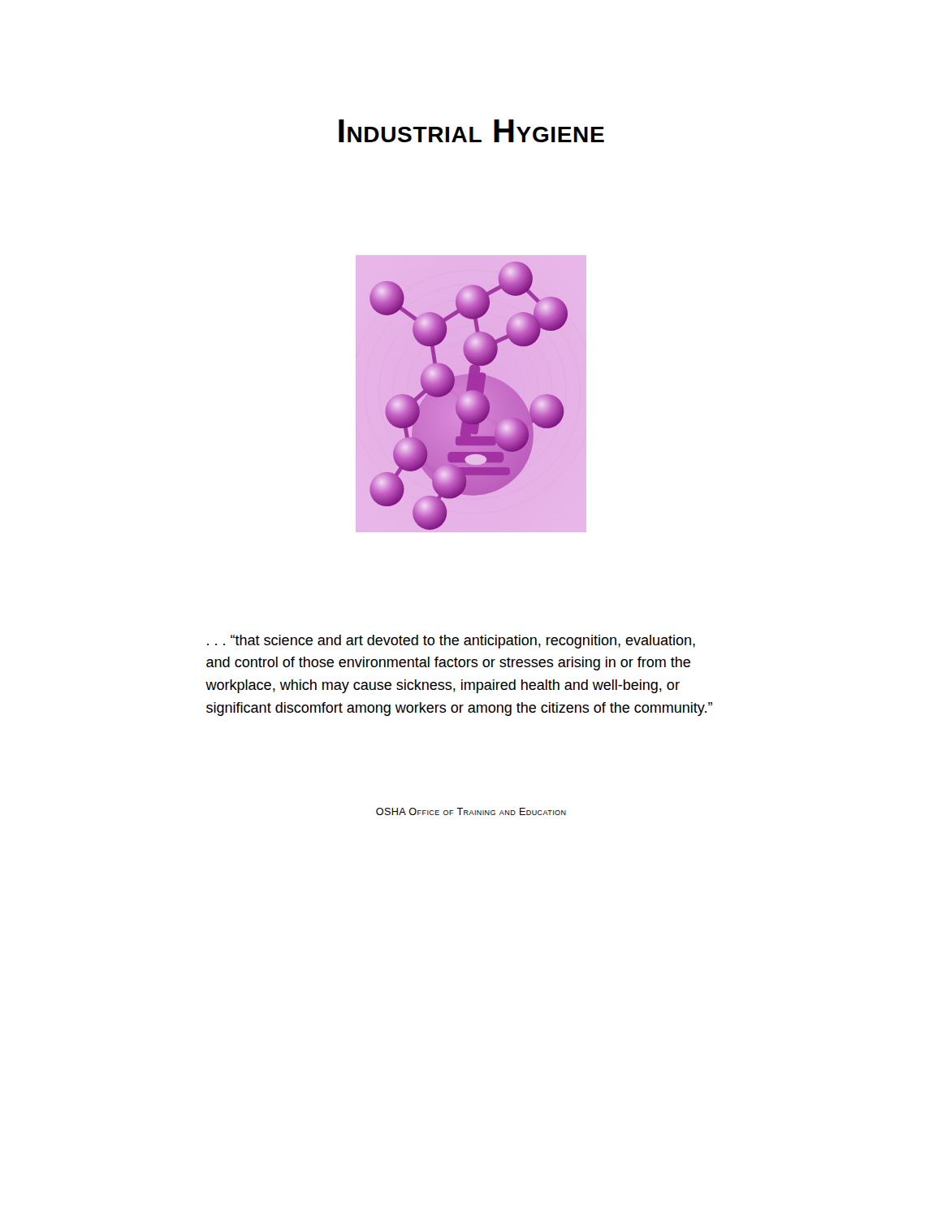Industrial Hygiene
. . . “that science and art devoted to the anticipation, recognition, evaluation, and control of those environmental factors or stresses arising in or from the workplace, which may cause sickness, impaired health and well-being, or significant discomfort among workers or among the citizens of the community.”
OSHA Office of Training and Education